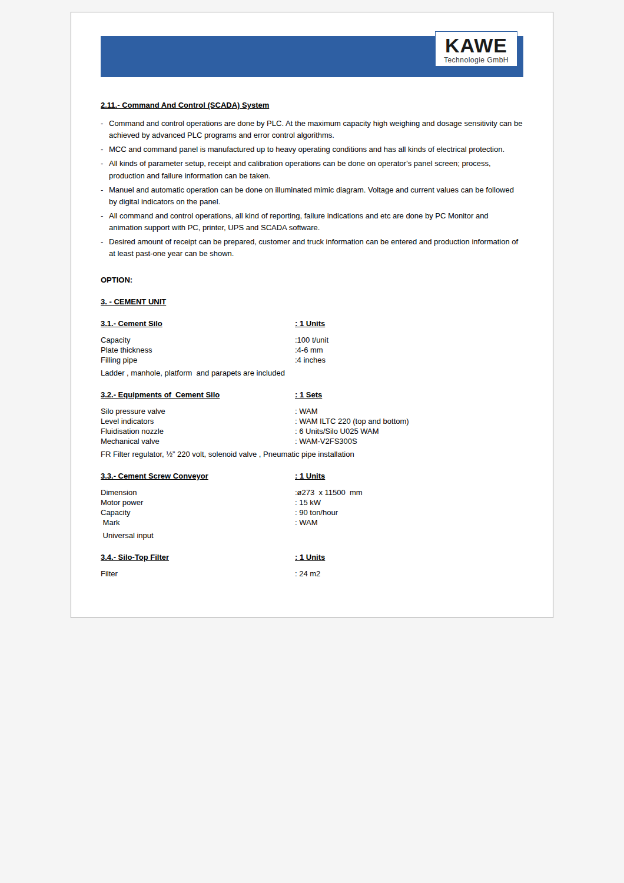KAWE
Technologie GmbH
2.11.- Command And Control (SCADA) System
Command and control operations are done by PLC. At the maximum capacity high weighing and dosage sensitivity can be achieved by advanced PLC programs and error control algorithms.
MCC and command panel is manufactured up to heavy operating conditions and has all kinds of electrical protection.
All kinds of parameter setup, receipt and calibration operations can be done on operator's panel screen; process, production and failure information can be taken.
Manuel and automatic operation can be done on illuminated mimic diagram. Voltage and current values can be followed by digital indicators on the panel.
All command and control operations, all kind of reporting, failure indications and etc are done by PC Monitor and animation support with PC, printer, UPS and SCADA software.
Desired amount of receipt can be prepared, customer and truck information can be entered and production information of at least past-one year can be shown.
OPTION:
3. - CEMENT UNIT
3.1.- Cement Silo: 1 Units
| Capacity | :100 t/unit |
| Plate thickness | :4-6 mm |
| Filling pipe | :4 inches |
Ladder , manhole, platform and parapets are included
3.2.- Equipments of Cement Silo: 1 Sets
| Silo pressure valve | : WAM |
| Level indicators | : WAM ILTC 220 (top and bottom) |
| Fluidisation nozzle | : 6 Units/Silo U025 WAM |
| Mechanical valve | : WAM-V2FS300S |
FR Filter regulator, ½” 220 volt, solenoid valve , Pneumatic pipe installation
3.3.- Cement Screw Conveyor: 1 Units
| Dimension | :ø273 x 11500 mm |
| Motor power | : 15 kW |
| Capacity | : 90 ton/hour |
| Mark | : WAM |
Universal input
3.4.- Silo-Top Filter: 1 Units
| Filter | : 24 m2 |